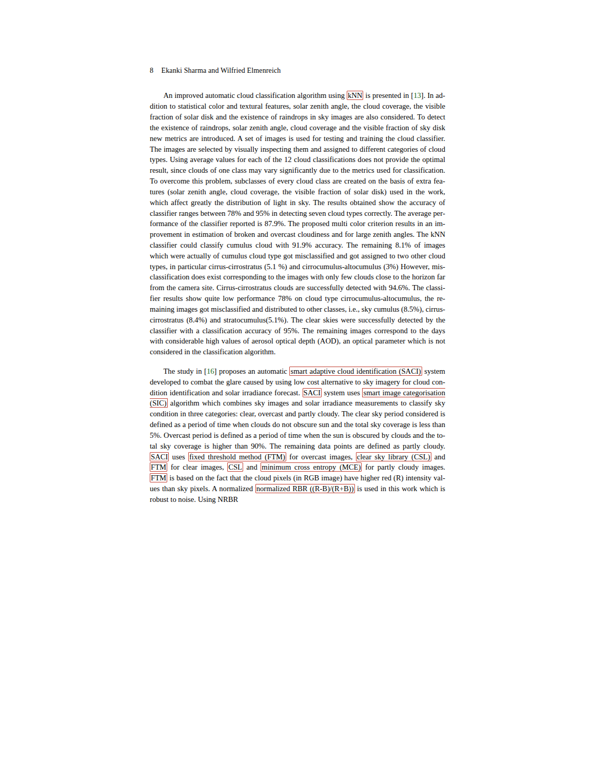8 Ekanki Sharma and Wilfried Elmenreich
An improved automatic cloud classification algorithm using kNN is presented in [13]. In addition to statistical color and textural features, solar zenith angle, the cloud coverage, the visible fraction of solar disk and the existence of raindrops in sky images are also considered. To detect the existence of raindrops, solar zenith angle, cloud coverage and the visible fraction of sky disk new metrics are introduced. A set of images is used for testing and training the cloud classifier. The images are selected by visually inspecting them and assigned to different categories of cloud types. Using average values for each of the 12 cloud classifications does not provide the optimal result, since clouds of one class may vary significantly due to the metrics used for classification. To overcome this problem, subclasses of every cloud class are created on the basis of extra features (solar zenith angle, cloud coverage, the visible fraction of solar disk) used in the work, which affect greatly the distribution of light in sky. The results obtained show the accuracy of classifier ranges between 78% and 95% in detecting seven cloud types correctly. The average performance of the classifier reported is 87.9%. The proposed multi color criterion results in an improvement in estimation of broken and overcast cloudiness and for large zenith angles. The kNN classifier could classify cumulus cloud with 91.9% accuracy. The remaining 8.1% of images which were actually of cumulus cloud type got misclassified and got assigned to two other cloud types, in particular cirrus-cirrostratus (5.1 %) and cirrocumulus-altocumulus (3%) However, misclassification does exist corresponding to the images with only few clouds close to the horizon far from the camera site. Cirrus-cirrostratus clouds are successfully detected with 94.6%. The classifier results show quite low performance 78% on cloud type cirrocumulus-altocumulus, the remaining images got misclassified and distributed to other classes, i.e., sky cumulus (8.5%), cirrus-cirrostratus (8.4%) and stratocumulus(5.1%). The clear skies were successfully detected by the classifier with a classification accuracy of 95%. The remaining images correspond to the days with considerable high values of aerosol optical depth (AOD), an optical parameter which is not considered in the classification algorithm.
The study in [16] proposes an automatic smart adaptive cloud identification (SACI) system developed to combat the glare caused by using low cost alternative to sky imagery for cloud condition identification and solar irradiance forecast. SACI system uses smart image categorisation (SIC) algorithm which combines sky images and solar irradiance measurements to classify sky condition in three categories: clear, overcast and partly cloudy. The clear sky period considered is defined as a period of time when clouds do not obscure sun and the total sky coverage is less than 5%. Overcast period is defined as a period of time when the sun is obscured by clouds and the total sky coverage is higher than 90%. The remaining data points are defined as partly cloudy. SACI uses fixed threshold method (FTM) for overcast images, clear sky library (CSL) and FTM for clear images, CSL and minimum cross entropy (MCE) for partly cloudy images. FTM is based on the fact that the cloud pixels (in RGB image) have higher red (R) intensity values than sky pixels. A normalized normalized RBR ((R-B)/(R+B)) is used in this work which is robust to noise. Using NRBR